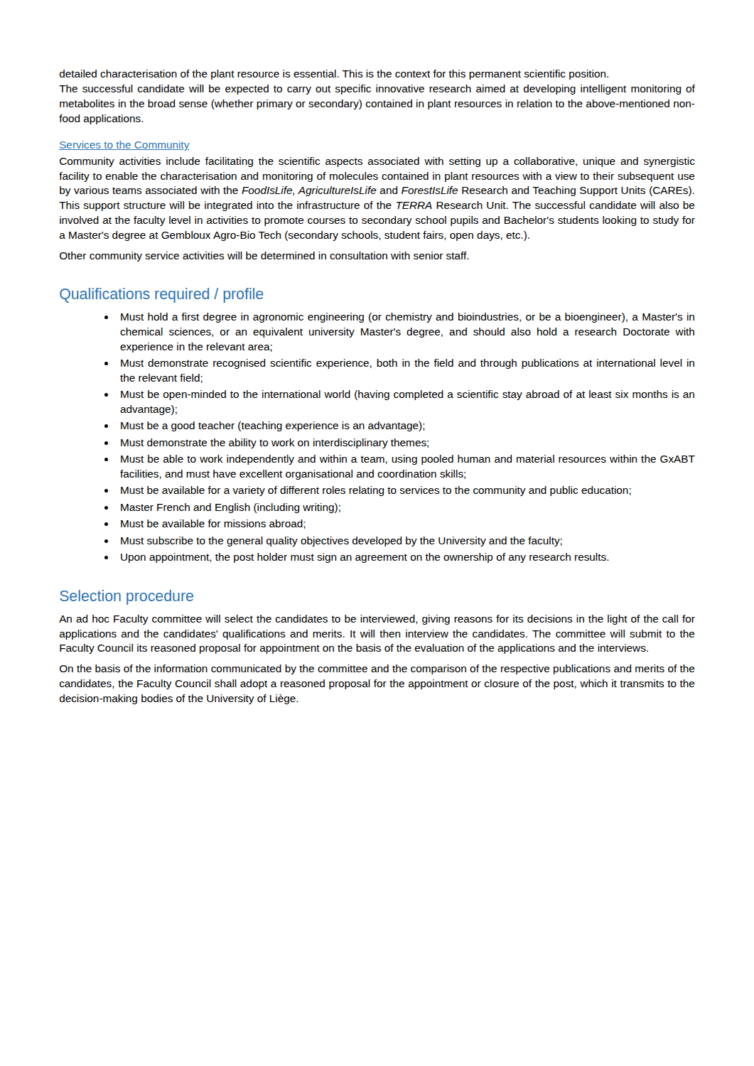detailed characterisation of the plant resource is essential. This is the context for this permanent scientific position.
The successful candidate will be expected to carry out specific innovative research aimed at developing intelligent monitoring of metabolites in the broad sense (whether primary or secondary) contained in plant resources in relation to the above-mentioned non-food applications.
Services to the Community
Community activities include facilitating the scientific aspects associated with setting up a collaborative, unique and synergistic facility to enable the characterisation and monitoring of molecules contained in plant resources with a view to their subsequent use by various teams associated with the FoodIsLife, AgricultureIsLife and ForestIsLife Research and Teaching Support Units (CAREs). This support structure will be integrated into the infrastructure of the TERRA Research Unit. The successful candidate will also be involved at the faculty level in activities to promote courses to secondary school pupils and Bachelor's students looking to study for a Master's degree at Gembloux Agro-Bio Tech (secondary schools, student fairs, open days, etc.).
Other community service activities will be determined in consultation with senior staff.
Qualifications required / profile
Must hold a first degree in agronomic engineering (or chemistry and bioindustries, or be a bioengineer), a Master's in chemical sciences, or an equivalent university Master's degree, and should also hold a research Doctorate with experience in the relevant area;
Must demonstrate recognised scientific experience, both in the field and through publications at international level in the relevant field;
Must be open-minded to the international world (having completed a scientific stay abroad of at least six months is an advantage);
Must be a good teacher (teaching experience is an advantage);
Must demonstrate the ability to work on interdisciplinary themes;
Must be able to work independently and within a team, using pooled human and material resources within the GxABT facilities, and must have excellent organisational and coordination skills;
Must be available for a variety of different roles relating to services to the community and public education;
Master French and English (including writing);
Must be available for missions abroad;
Must subscribe to the general quality objectives developed by the University and the faculty;
Upon appointment, the post holder must sign an agreement on the ownership of any research results.
Selection procedure
An ad hoc Faculty committee will select the candidates to be interviewed, giving reasons for its decisions in the light of the call for applications and the candidates' qualifications and merits. It will then interview the candidates. The committee will submit to the Faculty Council its reasoned proposal for appointment on the basis of the evaluation of the applications and the interviews.
On the basis of the information communicated by the committee and the comparison of the respective publications and merits of the candidates, the Faculty Council shall adopt a reasoned proposal for the appointment or closure of the post, which it transmits to the decision-making bodies of the University of Liège.